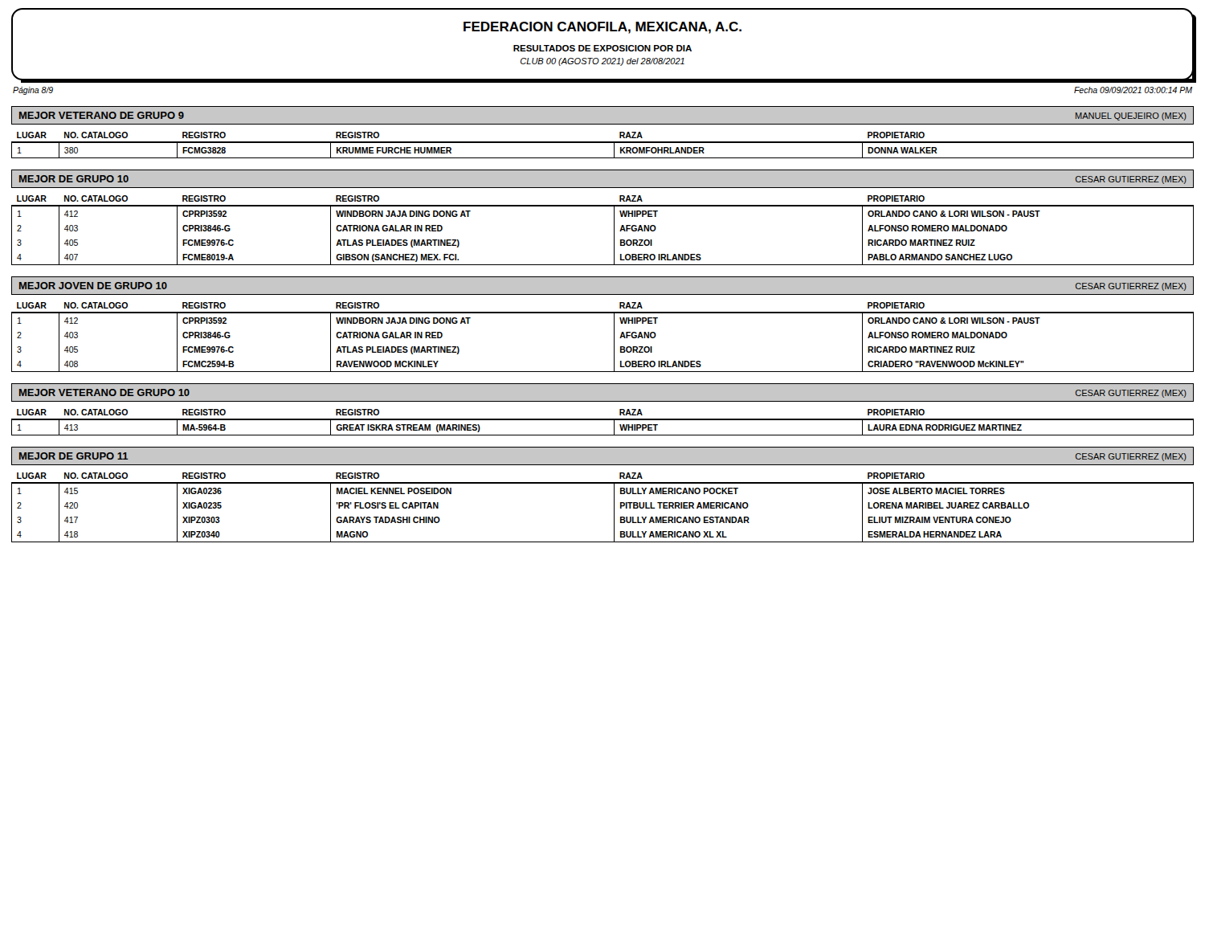FEDERACION CANOFILA, MEXICANA, A.C.
RESULTADOS DE EXPOSICION POR DIA
CLUB 00 (AGOSTO 2021) del 28/08/2021
Página 8/9 Fecha 09/09/2021 03:00:14 PM
MEJOR VETERANO DE GRUPO 9 MANUEL QUEJEIRO (MEX)
| LUGAR | NO. CATALOGO | REGISTRO | REGISTRO | RAZA | PROPIETARIO |
| --- | --- | --- | --- | --- | --- |
| 1 | 380 | FCMG3828 | KRUMME FURCHE HUMMER | KROMFOHRLANDER | DONNA WALKER |
MEJOR DE GRUPO 10 CESAR GUTIERREZ (MEX)
| LUGAR | NO. CATALOGO | REGISTRO | REGISTRO | RAZA | PROPIETARIO |
| --- | --- | --- | --- | --- | --- |
| 1 | 412 | CPRPI3592 | WINDBORN JAJA DING DONG AT | WHIPPET | ORLANDO CANO & LORI WILSON - PAUST |
| 2 | 403 | CPRI3846-G | CATRIONA GALAR IN RED | AFGANO | ALFONSO ROMERO MALDONADO |
| 3 | 405 | FCME9976-C | ATLAS PLEIADES (MARTINEZ) | BORZOI | RICARDO MARTINEZ RUIZ |
| 4 | 407 | FCME8019-A | GIBSON (SANCHEZ) MEX. FCI. | LOBERO IRLANDES | PABLO ARMANDO SANCHEZ LUGO |
MEJOR JOVEN DE GRUPO 10 CESAR GUTIERREZ (MEX)
| LUGAR | NO. CATALOGO | REGISTRO | REGISTRO | RAZA | PROPIETARIO |
| --- | --- | --- | --- | --- | --- |
| 1 | 412 | CPRPI3592 | WINDBORN JAJA DING DONG AT | WHIPPET | ORLANDO CANO & LORI WILSON - PAUST |
| 2 | 403 | CPRI3846-G | CATRIONA GALAR IN RED | AFGANO | ALFONSO ROMERO MALDONADO |
| 3 | 405 | FCME9976-C | ATLAS PLEIADES (MARTINEZ) | BORZOI | RICARDO MARTINEZ RUIZ |
| 4 | 408 | FCMC2594-B | RAVENWOOD MCKINLEY | LOBERO IRLANDES | CRIADERO "RAVENWOOD McKINLEY" |
MEJOR VETERANO DE GRUPO 10 CESAR GUTIERREZ (MEX)
| LUGAR | NO. CATALOGO | REGISTRO | REGISTRO | RAZA | PROPIETARIO |
| --- | --- | --- | --- | --- | --- |
| 1 | 413 | MA-5964-B | GREAT ISKRA STREAM (MARINES) | WHIPPET | LAURA EDNA RODRIGUEZ MARTINEZ |
MEJOR DE GRUPO 11 CESAR GUTIERREZ (MEX)
| LUGAR | NO. CATALOGO | REGISTRO | REGISTRO | RAZA | PROPIETARIO |
| --- | --- | --- | --- | --- | --- |
| 1 | 415 | XIGA0236 | MACIEL KENNEL POSEIDON | BULLY AMERICANO POCKET | JOSE ALBERTO MACIEL TORRES |
| 2 | 420 | XIGA0235 | 'PR' FLOSI'S EL CAPITAN | PITBULL TERRIER AMERICANO | LORENA MARIBEL JUAREZ CARBALLO |
| 3 | 417 | XIPZ0303 | GARAYS TADASHI CHINO | BULLY AMERICANO ESTANDAR | ELIUT MIZRAIM VENTURA CONEJO |
| 4 | 418 | XIPZ0340 | MAGNO | BULLY AMERICANO XL XL | ESMERALDA HERNANDEZ LARA |